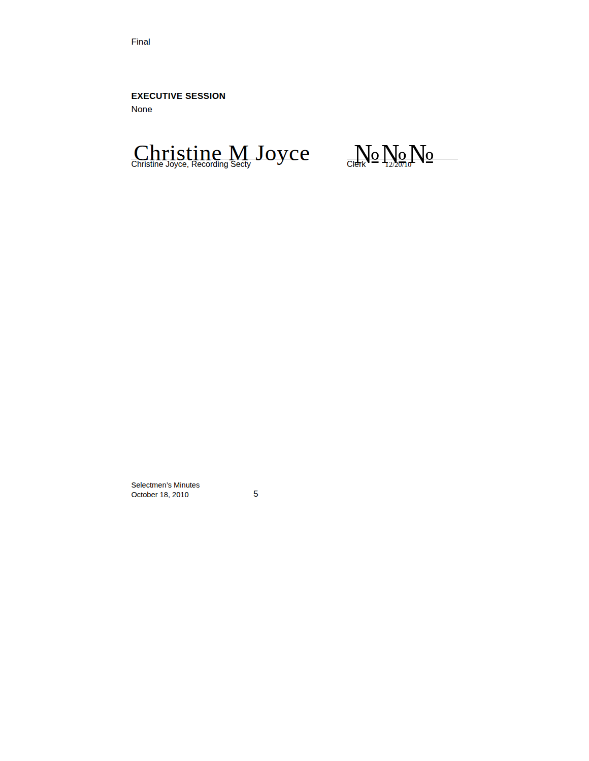Final
EXECUTIVE SESSION
None
Christine M Joyce
Christine Joyce, Recording Secty
№№№
Clerk 12/20/10
Selectmen’s Minutes
October 18, 2010
5